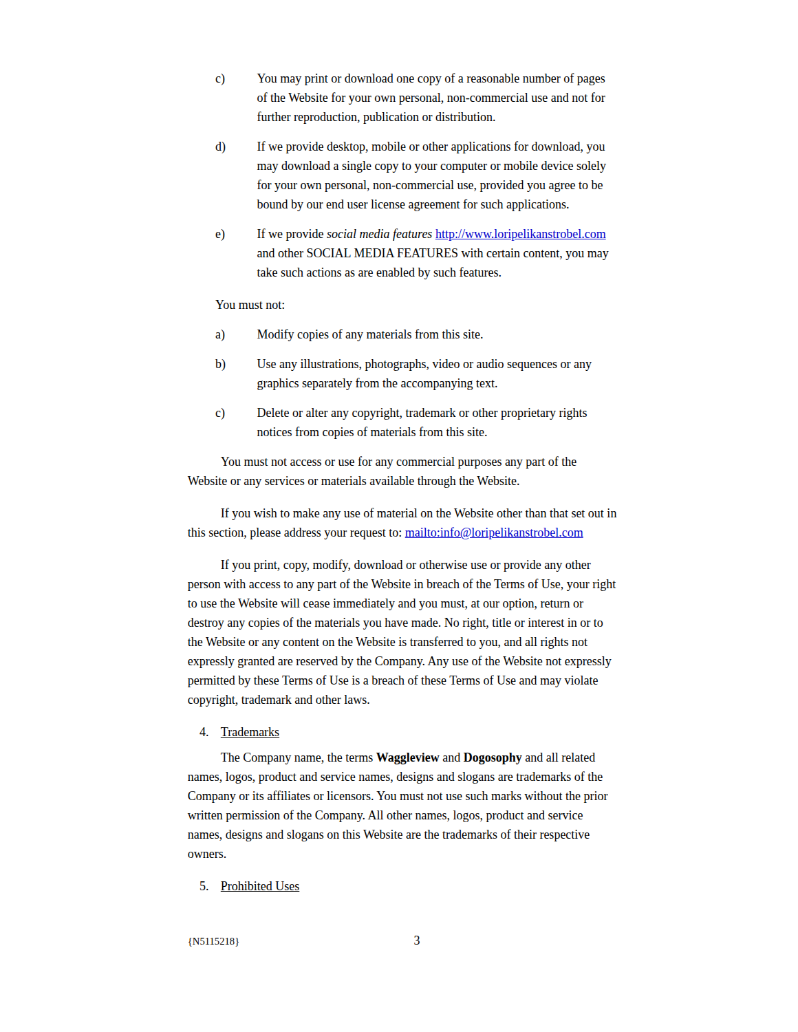c) You may print or download one copy of a reasonable number of pages of the Website for your own personal, non-commercial use and not for further reproduction, publication or distribution.
d) If we provide desktop, mobile or other applications for download, you may download a single copy to your computer or mobile device solely for your own personal, non-commercial use, provided you agree to be bound by our end user license agreement for such applications.
e) If we provide social media features http://www.loripelikanstrobel.com and other SOCIAL MEDIA FEATURES with certain content, you may take such actions as are enabled by such features.
You must not:
a) Modify copies of any materials from this site.
b) Use any illustrations, photographs, video or audio sequences or any graphics separately from the accompanying text.
c) Delete or alter any copyright, trademark or other proprietary rights notices from copies of materials from this site.
You must not access or use for any commercial purposes any part of the Website or any services or materials available through the Website.
If you wish to make any use of material on the Website other than that set out in this section, please address your request to: mailto:info@loripelikanstrobel.com
If you print, copy, modify, download or otherwise use or provide any other person with access to any part of the Website in breach of the Terms of Use, your right to use the Website will cease immediately and you must, at our option, return or destroy any copies of the materials you have made. No right, title or interest in or to the Website or any content on the Website is transferred to you, and all rights not expressly granted are reserved by the Company. Any use of the Website not expressly permitted by these Terms of Use is a breach of these Terms of Use and may violate copyright, trademark and other laws.
4. Trademarks
The Company name, the terms Waggleview and Dogosophy and all related names, logos, product and service names, designs and slogans are trademarks of the Company or its affiliates or licensors. You must not use such marks without the prior written permission of the Company. All other names, logos, product and service names, designs and slogans on this Website are the trademarks of their respective owners.
5. Prohibited Uses
{N5115218} 3